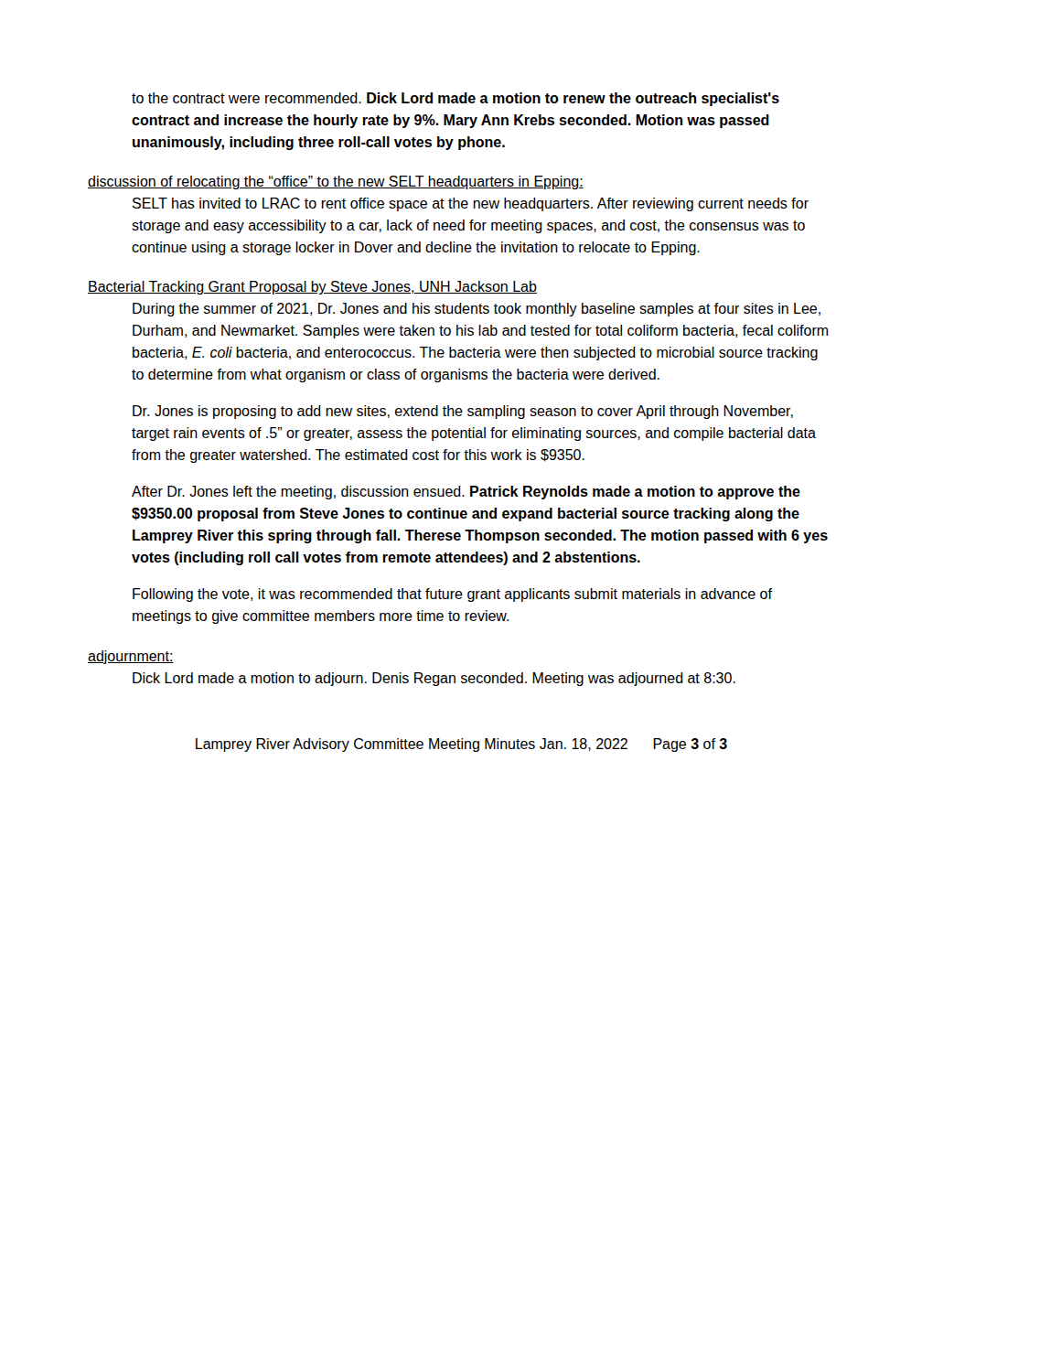to the contract were recommended. Dick Lord made a motion to renew the outreach specialist's contract and increase the hourly rate by 9%. Mary Ann Krebs seconded. Motion was passed unanimously, including three roll-call votes by phone.
discussion of relocating the “office” to the new SELT headquarters in Epping:
SELT has invited to LRAC to rent office space at the new headquarters. After reviewing current needs for storage and easy accessibility to a car, lack of need for meeting spaces, and cost, the consensus was to continue using a storage locker in Dover and decline the invitation to relocate to Epping.
Bacterial Tracking Grant Proposal by Steve Jones, UNH Jackson Lab
During the summer of 2021, Dr. Jones and his students took monthly baseline samples at four sites in Lee, Durham, and Newmarket. Samples were taken to his lab and tested for total coliform bacteria, fecal coliform bacteria, E. coli bacteria, and enterococcus. The bacteria were then subjected to microbial source tracking to determine from what organism or class of organisms the bacteria were derived.
Dr. Jones is proposing to add new sites, extend the sampling season to cover April through November, target rain events of .5” or greater, assess the potential for eliminating sources, and compile bacterial data from the greater watershed. The estimated cost for this work is $9350.
After Dr. Jones left the meeting, discussion ensued. Patrick Reynolds made a motion to approve the $9350.00 proposal from Steve Jones to continue and expand bacterial source tracking along the Lamprey River this spring through fall. Therese Thompson seconded. The motion passed with 6 yes votes (including roll call votes from remote attendees) and 2 abstentions.
Following the vote, it was recommended that future grant applicants submit materials in advance of meetings to give committee members more time to review.
adjournment:
Dick Lord made a motion to adjourn. Denis Regan seconded. Meeting was adjourned at 8:30.
Lamprey River Advisory Committee Meeting Minutes Jan. 18, 2022 Page 3 of 3